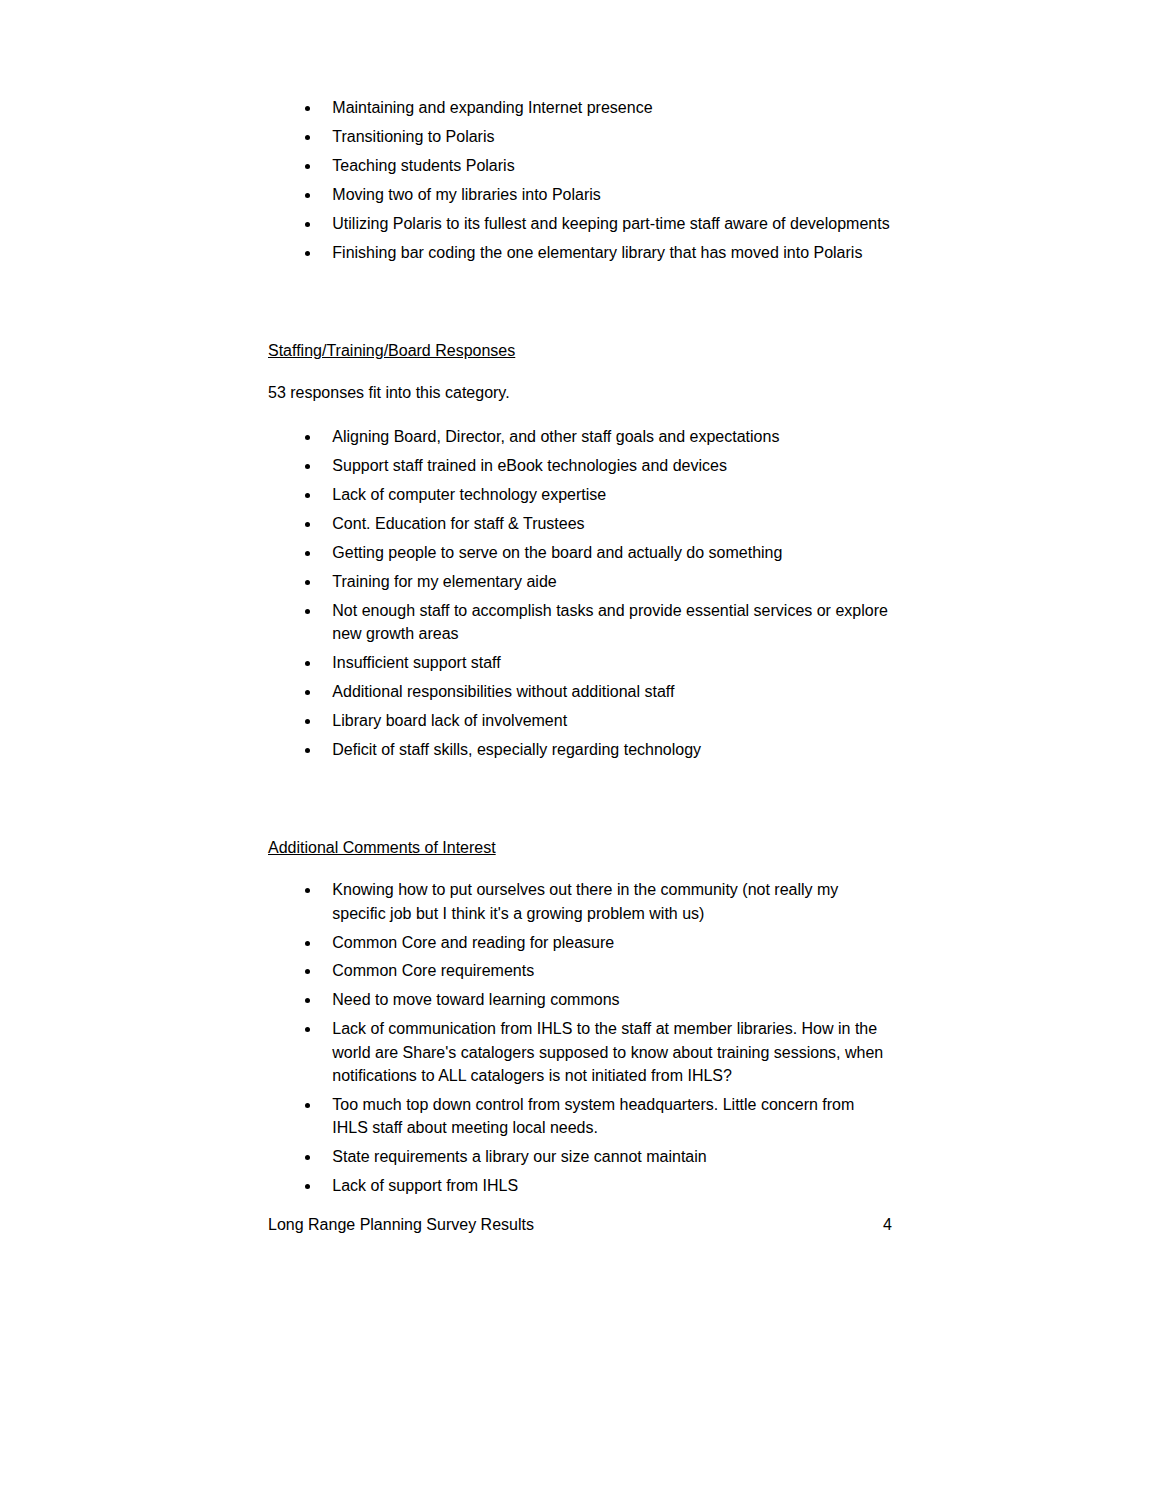Maintaining and expanding Internet presence
Transitioning to Polaris
Teaching students Polaris
Moving two of my libraries into Polaris
Utilizing Polaris to its fullest and keeping part-time staff aware of developments
Finishing bar coding the one elementary library that has moved into Polaris
Staffing/Training/Board Responses
53 responses fit into this category.
Aligning Board, Director, and other staff goals and expectations
Support staff trained in eBook technologies and devices
Lack of computer technology expertise
Cont. Education for staff & Trustees
Getting people to serve on the board and actually do something
Training for my elementary aide
Not enough staff to accomplish tasks and provide essential services or explore new growth areas
Insufficient support staff
Additional responsibilities without additional staff
Library board lack of involvement
Deficit of staff skills, especially regarding technology
Additional Comments of Interest
Knowing how to put ourselves out there in the community (not really my specific job but I think it's a growing problem with us)
Common Core and reading for pleasure
Common Core requirements
Need to move toward learning commons
Lack of communication from IHLS to the staff at member libraries. How in the world are Share's catalogers supposed to know about training sessions, when notifications to ALL catalogers is not initiated from IHLS?
Too much top down control from system headquarters. Little concern from IHLS staff about meeting local needs.
State requirements a library our size cannot maintain
Lack of support from IHLS
Long Range Planning Survey Results 4